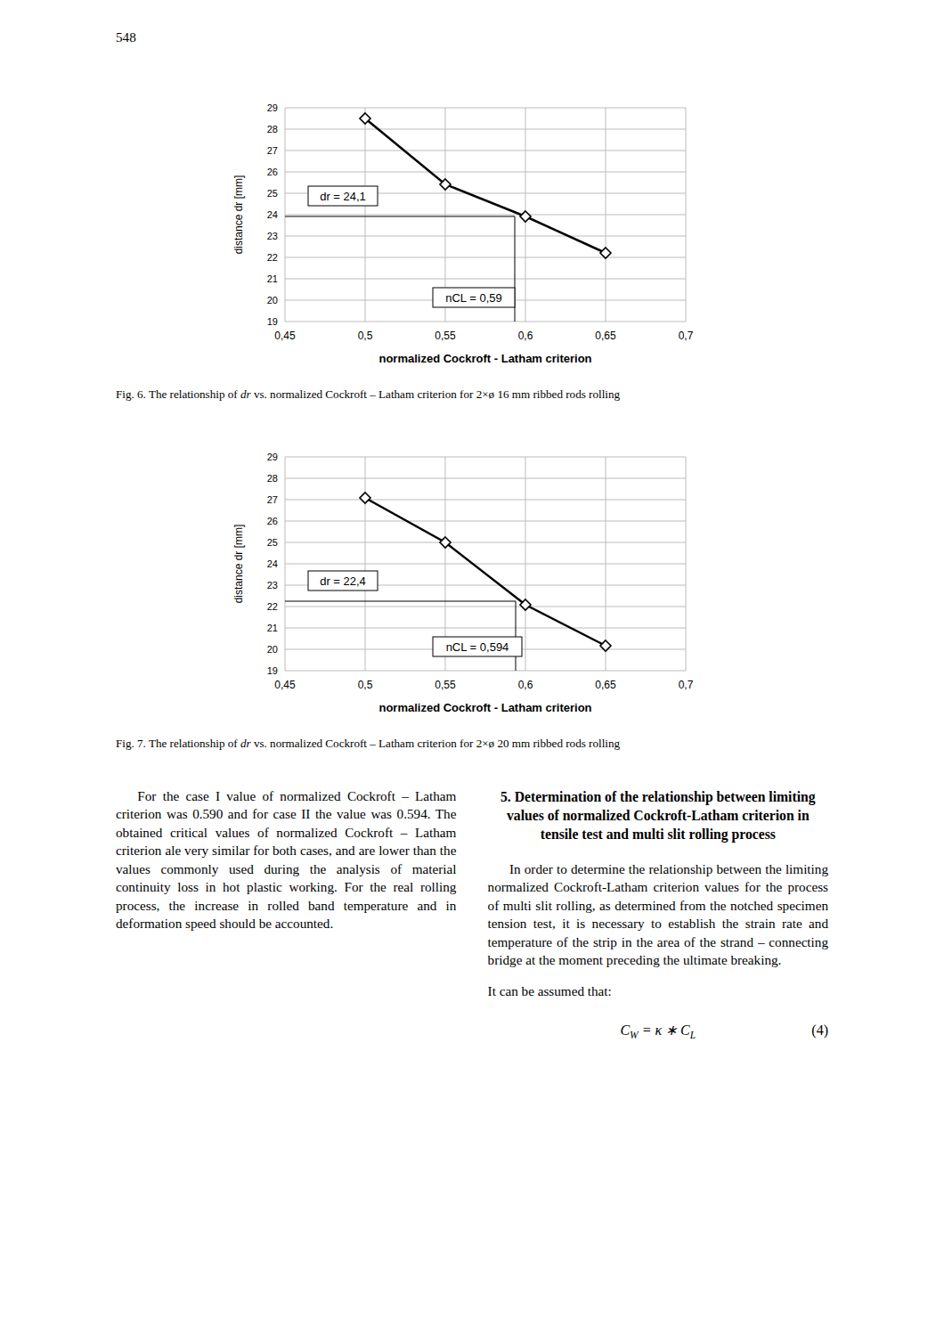548
29 28 27 26 25 24 23 22 21 20 19 0,45 0,5 0,55 0,6 0,65 0,7 distance dr [mm] normalized Cockroft - Latham criterion dr = 24,1 nCL = 0,59
Fig. 6. The relationship of dr vs. normalized Cockroft – Latham criterion for 2×ø 16 mm ribbed rods rolling
29 28 27 26 25 24 23 22 21 20 19 0,45 0,5 0,55 0,6 0,65 0,7 distance dr [mm] normalized Cockroft - Latham criterion dr = 22,4 nCL = 0,594
Fig. 7. The relationship of dr vs. normalized Cockroft – Latham criterion for 2×ø 20 mm ribbed rods rolling
For the case I value of normalized Cockroft – Latham criterion was 0.590 and for case II the value was 0.594. The obtained critical values of normalized Cockroft – Latham criterion ale very similar for both cases, and are lower than the values commonly used during the analysis of material continuity loss in hot plastic working. For the real rolling process, the increase in rolled band temperature and in deformation speed should be accounted.
5. Determination of the relationship between limiting values of normalized Cockroft-Latham criterion in tensile test and multi slit rolling process
In order to determine the relationship between the limiting normalized Cockroft-Latham criterion values for the process of multi slit rolling, as determined from the notched specimen tension test, it is necessary to establish the strain rate and temperature of the strip in the area of the strand – connecting bridge at the moment preceding the ultimate breaking.
It can be assumed that:
CW = κ ∗ CL (4)